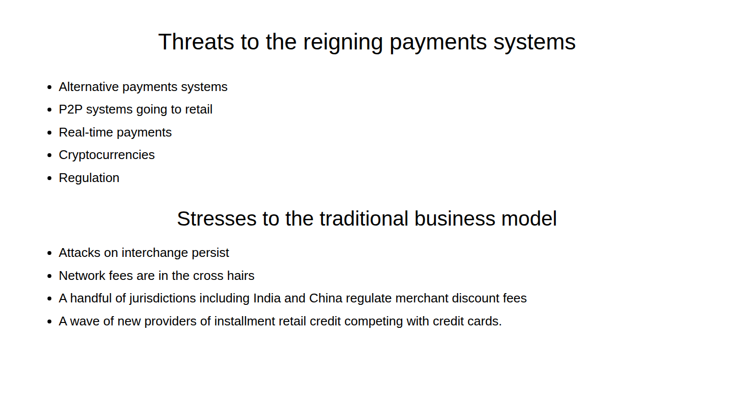Threats to the reigning payments systems
Alternative payments systems
P2P systems going to retail
Real-time payments
Cryptocurrencies
Regulation
Stresses to the traditional business model
Attacks on interchange persist
Network fees are in the cross hairs
A handful of jurisdictions including India and China regulate merchant discount fees
A wave of new providers of installment retail credit competing with credit cards.